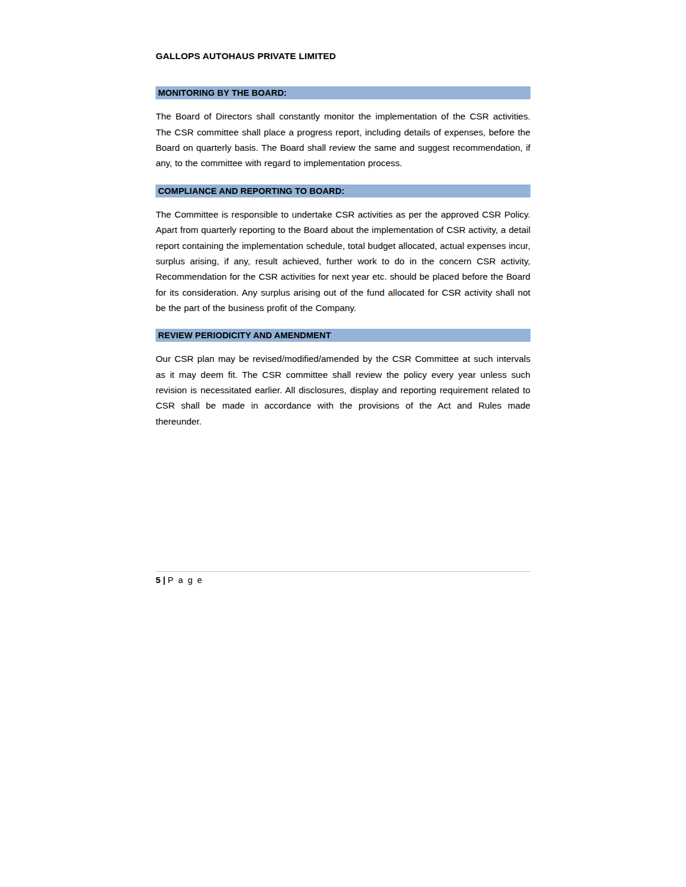GALLOPS AUTOHAUS PRIVATE LIMITED
MONITORING BY THE BOARD:
The Board of Directors shall constantly monitor the implementation of the CSR activities. The CSR committee shall place a progress report, including details of expenses, before the Board on quarterly basis. The Board shall review the same and suggest recommendation, if any, to the committee with regard to implementation process.
COMPLIANCE AND REPORTING TO BOARD:
The Committee is responsible to undertake CSR activities as per the approved CSR Policy. Apart from quarterly reporting to the Board about the implementation of CSR activity, a detail report containing the implementation schedule, total budget allocated, actual expenses incur, surplus arising, if any, result achieved, further work to do in the concern CSR activity, Recommendation for the CSR activities for next year etc. should be placed before the Board for its consideration. Any surplus arising out of the fund allocated for CSR activity shall not be the part of the business profit of the Company.
REVIEW PERIODICITY AND AMENDMENT
Our CSR plan may be revised/modified/amended by the CSR Committee at such intervals as it may deem fit. The CSR committee shall review the policy every year unless such revision is necessitated earlier. All disclosures, display and reporting requirement related to CSR shall be made in accordance with the provisions of the Act and Rules made thereunder.
5 | P a g e